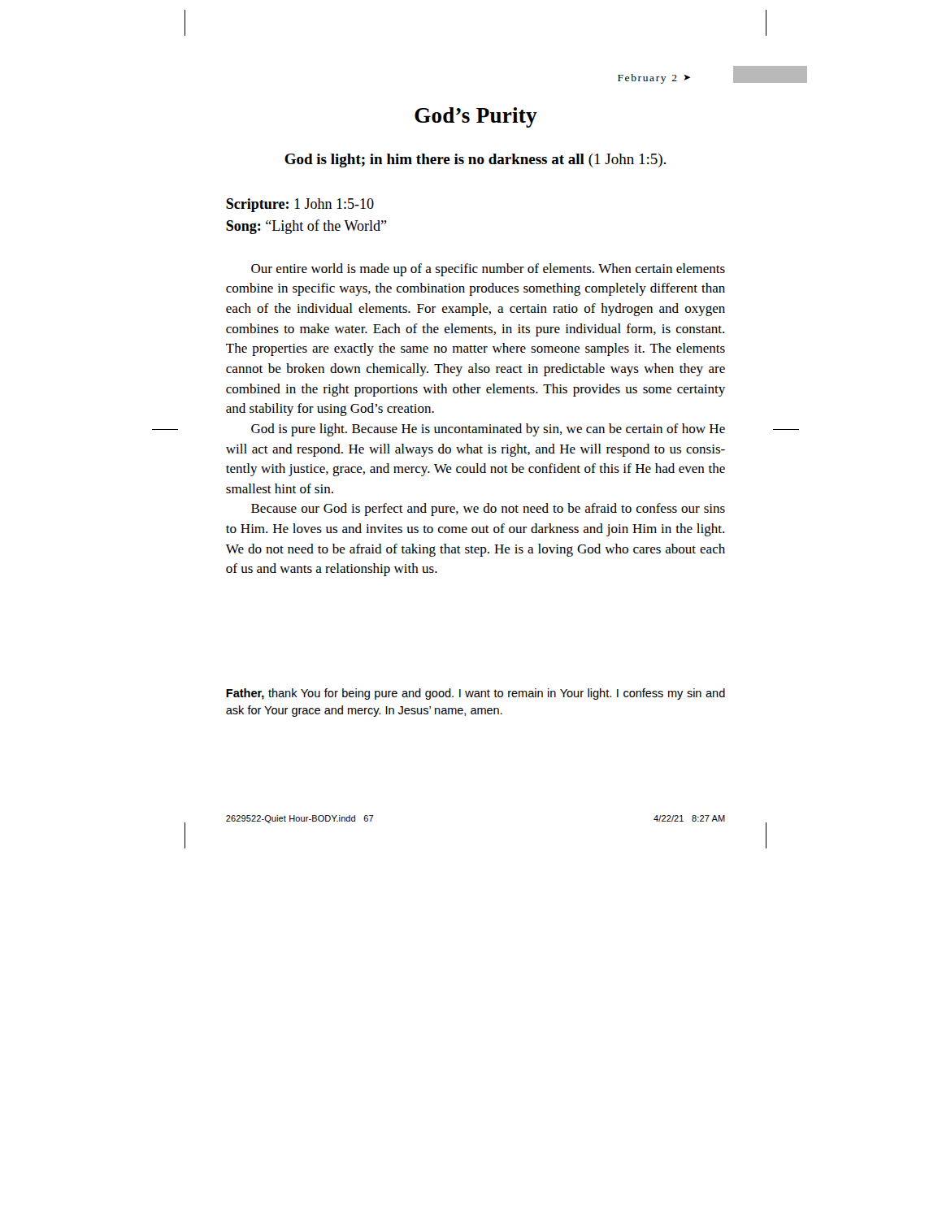February 2➤
God’s Purity
God is light; in him there is no darkness at all (1 John 1:5).
Scripture: 1 John 1:5-10
Song: “Light of the World”
Our entire world is made up of a specific number of elements. When certain elements combine in specific ways, the combination produces something completely different than each of the individual elements. For example, a certain ratio of hydrogen and oxygen combines to make water. Each of the elements, in its pure individual form, is constant. The properties are exactly the same no matter where someone samples it. The elements cannot be broken down chemically. They also react in predictable ways when they are combined in the right proportions with other elements. This provides us some certainty and stability for using God’s creation.
God is pure light. Because He is uncontaminated by sin, we can be certain of how He will act and respond. He will always do what is right, and He will respond to us consistently with justice, grace, and mercy. We could not be confident of this if He had even the smallest hint of sin.
Because our God is perfect and pure, we do not need to be afraid to confess our sins to Him. He loves us and invites us to come out of our darkness and join Him in the light. We do not need to be afraid of taking that step. He is a loving God who cares about each of us and wants a relationship with us.
Father, thank You for being pure and good. I want to remain in Your light. I confess my sin and ask for Your grace and mercy. In Jesus’ name, amen.
2629522-Quiet Hour-BODY.indd 67 4/22/21 8:27 AM